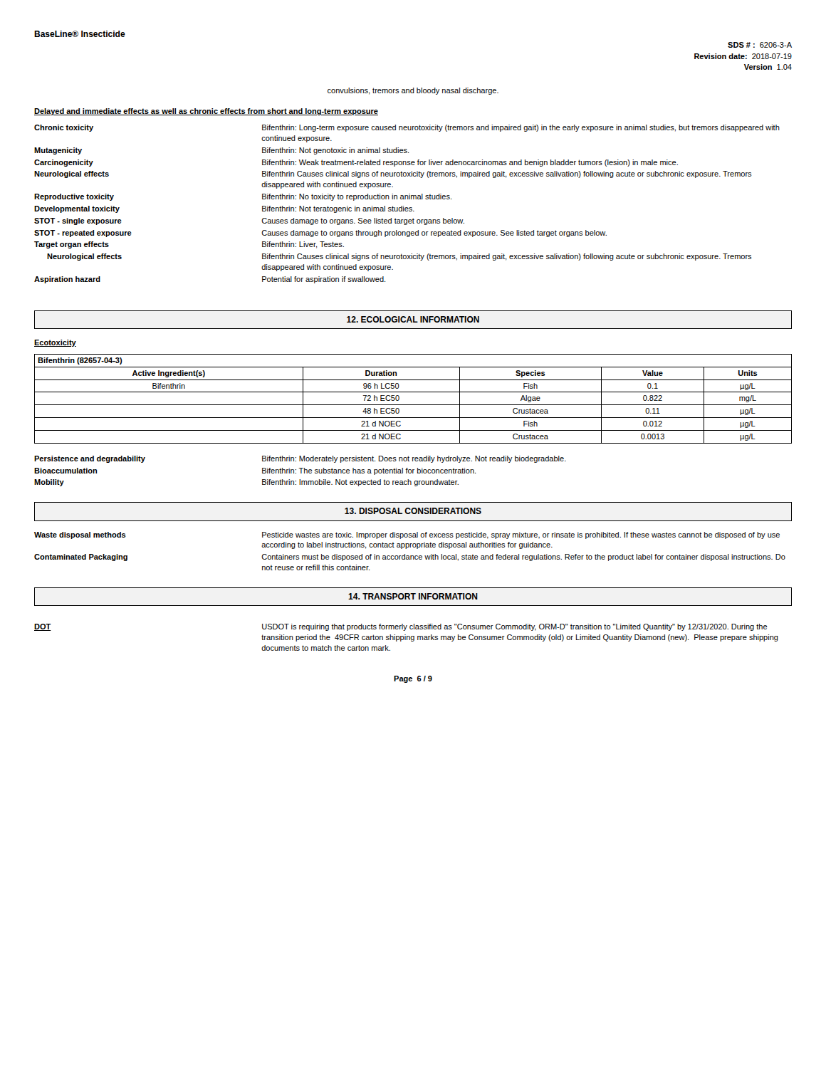BaseLine® Insecticide
SDS # : 6206-3-A
Revision date: 2018-07-19
Version 1.04
convulsions, tremors and bloody nasal discharge.
Delayed and immediate effects as well as chronic effects from short and long-term exposure
| Chronic toxicity | Bifenthrin: Long-term exposure caused neurotoxicity (tremors and impaired gait) in the early exposure in animal studies, but tremors disappeared with continued exposure. |
| Mutagenicity | Bifenthrin: Not genotoxic in animal studies. |
| Carcinogenicity | Bifenthrin: Weak treatment-related response for liver adenocarcinomas and benign bladder tumors (lesion) in male mice. |
| Neurological effects | Bifenthrin Causes clinical signs of neurotoxicity (tremors, impaired gait, excessive salivation) following acute or subchronic exposure. Tremors disappeared with continued exposure. |
| Reproductive toxicity | Bifenthrin: No toxicity to reproduction in animal studies. |
| Developmental toxicity | Bifenthrin: Not teratogenic in animal studies. |
| STOT - single exposure | Causes damage to organs. See listed target organs below. |
| STOT - repeated exposure | Causes damage to organs through prolonged or repeated exposure. See listed target organs below. |
| Target organ effects | Bifenthrin: Liver, Testes. |
| Neurological effects | Bifenthrin Causes clinical signs of neurotoxicity (tremors, impaired gait, excessive salivation) following acute or subchronic exposure. Tremors disappeared with continued exposure. |
| Aspiration hazard | Potential for aspiration if swallowed. |
12. ECOLOGICAL INFORMATION
Ecotoxicity
Bifenthrin (82657-04-3)
| Active Ingredient(s) | Duration | Species | Value | Units |
| --- | --- | --- | --- | --- |
| Bifenthrin | 96 h LC50 | Fish | 0.1 | µg/L |
| | 72 h EC50 | Algae | 0.822 | mg/L |
| | 48 h EC50 | Crustacea | 0.11 | µg/L |
| | 21 d NOEC | Fish | 0.012 | µg/L |
| | 21 d NOEC | Crustacea | 0.0013 | µg/L |
| Persistence and degradability | Bifenthrin: Moderately persistent. Does not readily hydrolyze. Not readily biodegradable. |
| Bioaccumulation | Bifenthrin: The substance has a potential for bioconcentration. |
| Mobility | Bifenthrin: Immobile. Not expected to reach groundwater. |
13. DISPOSAL CONSIDERATIONS
| Waste disposal methods | Pesticide wastes are toxic. Improper disposal of excess pesticide, spray mixture, or rinsate is prohibited. If these wastes cannot be disposed of by use according to label instructions, contact appropriate disposal authorities for guidance. |
| Contaminated Packaging | Containers must be disposed of in accordance with local, state and federal regulations. Refer to the product label for container disposal instructions. Do not reuse or refill this container. |
14. TRANSPORT INFORMATION
| DOT | USDOT is requiring that products formerly classified as "Consumer Commodity, ORM-D" transition to "Limited Quantity" by 12/31/2020. During the transition period the 49CFR carton shipping marks may be Consumer Commodity (old) or Limited Quantity Diamond (new). Please prepare shipping documents to match the carton mark. |
Page 6 / 9